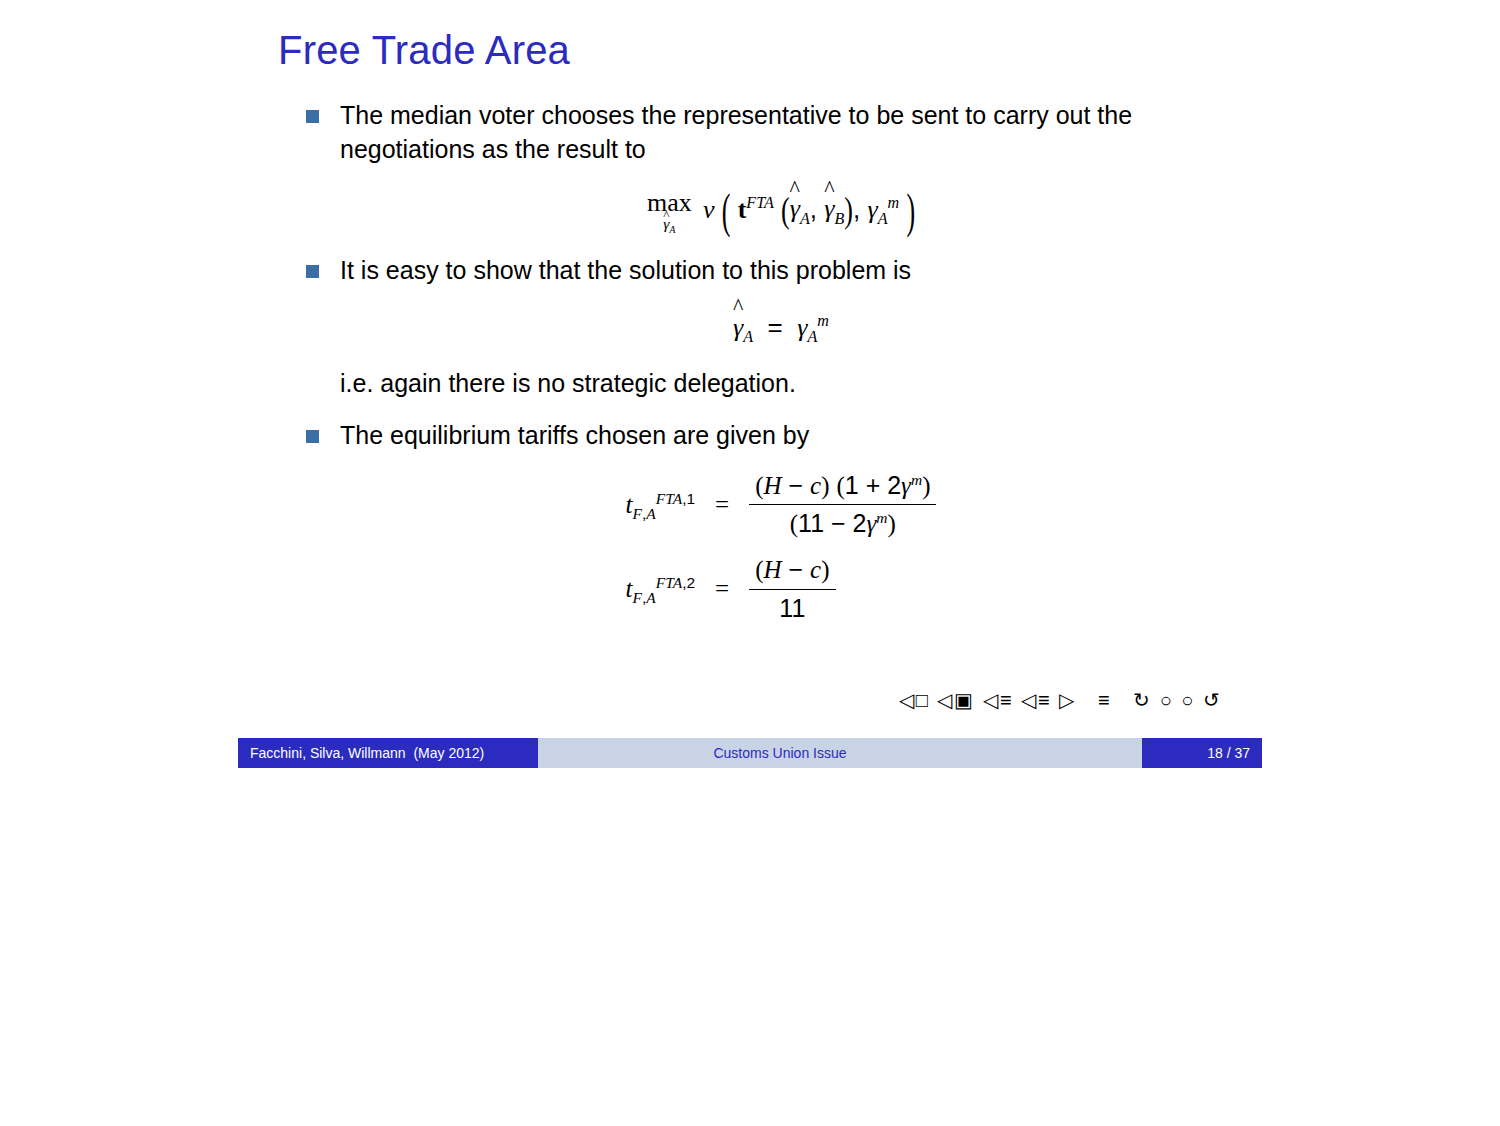Free Trade Area
The median voter chooses the representative to be sent to carry out the negotiations as the result to
max^γA v ( tFTA (^γA, ^γB), γAm )
It is easy to show that the solution to this problem is
^γA = γAm
i.e. again there is no strategic delegation.
The equilibrium tariffs chosen are given by
| t F , A FTA ,1 | = | ( H − c ) ( 1 + 2 γ m ) ( 11 − 2 γ m ) |
| t F , A FTA ,2 | = | ( H − c ) 11 |
◁□ ◁▣ ◁≡ ◁≡ ▷ ≡ ↻ ○ ○ ↺
Facchini, Silva, Willmann (May 2012)
Customs Union Issue
18 / 37